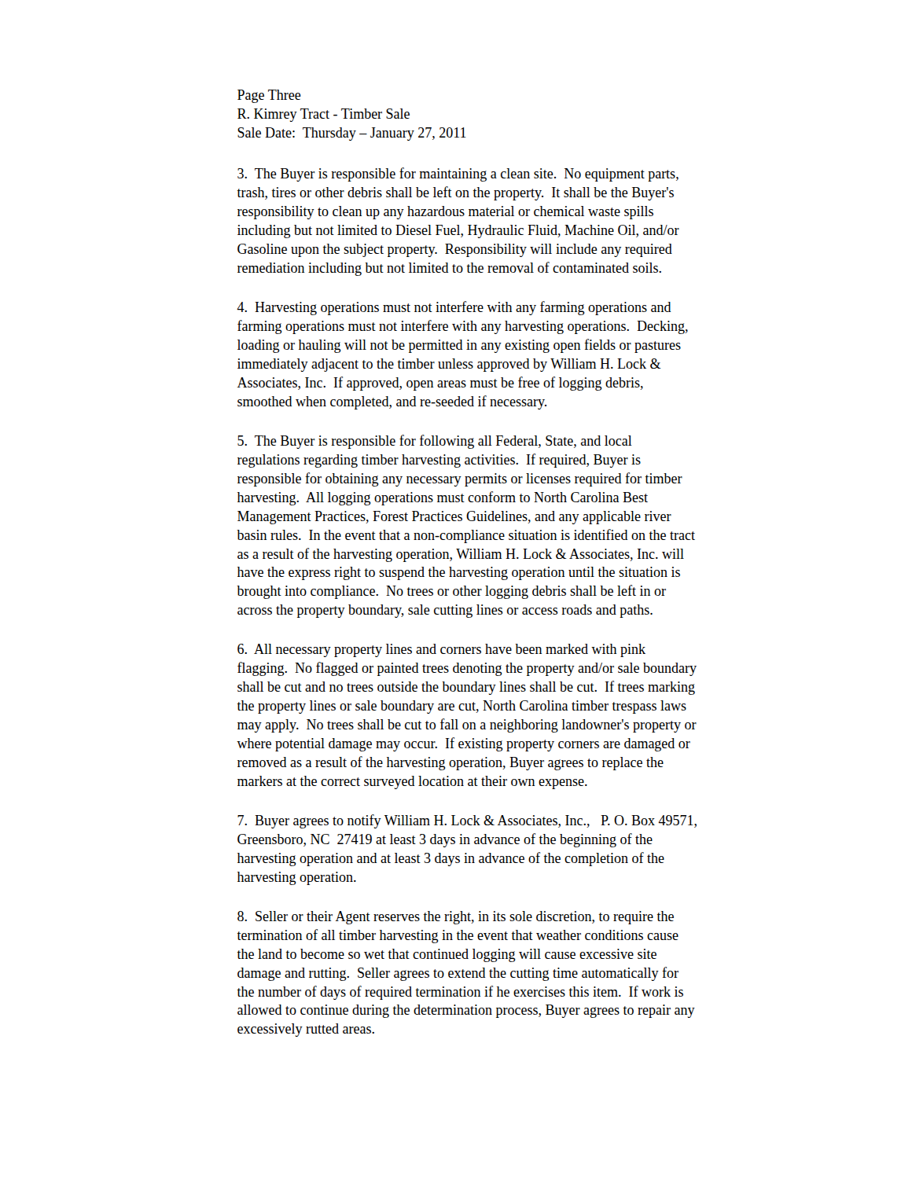Page Three
R. Kimrey Tract - Timber Sale
Sale Date: Thursday – January 27, 2011
3. The Buyer is responsible for maintaining a clean site. No equipment parts, trash, tires or other debris shall be left on the property. It shall be the Buyer's responsibility to clean up any hazardous material or chemical waste spills including but not limited to Diesel Fuel, Hydraulic Fluid, Machine Oil, and/or Gasoline upon the subject property. Responsibility will include any required remediation including but not limited to the removal of contaminated soils.
4. Harvesting operations must not interfere with any farming operations and farming operations must not interfere with any harvesting operations. Decking, loading or hauling will not be permitted in any existing open fields or pastures immediately adjacent to the timber unless approved by William H. Lock & Associates, Inc. If approved, open areas must be free of logging debris, smoothed when completed, and re-seeded if necessary.
5. The Buyer is responsible for following all Federal, State, and local regulations regarding timber harvesting activities. If required, Buyer is responsible for obtaining any necessary permits or licenses required for timber harvesting. All logging operations must conform to North Carolina Best Management Practices, Forest Practices Guidelines, and any applicable river basin rules. In the event that a non-compliance situation is identified on the tract as a result of the harvesting operation, William H. Lock & Associates, Inc. will have the express right to suspend the harvesting operation until the situation is brought into compliance. No trees or other logging debris shall be left in or across the property boundary, sale cutting lines or access roads and paths.
6. All necessary property lines and corners have been marked with pink flagging. No flagged or painted trees denoting the property and/or sale boundary shall be cut and no trees outside the boundary lines shall be cut. If trees marking the property lines or sale boundary are cut, North Carolina timber trespass laws may apply. No trees shall be cut to fall on a neighboring landowner's property or where potential damage may occur. If existing property corners are damaged or removed as a result of the harvesting operation, Buyer agrees to replace the markers at the correct surveyed location at their own expense.
7. Buyer agrees to notify William H. Lock & Associates, Inc., P. O. Box 49571, Greensboro, NC 27419 at least 3 days in advance of the beginning of the harvesting operation and at least 3 days in advance of the completion of the harvesting operation.
8. Seller or their Agent reserves the right, in its sole discretion, to require the termination of all timber harvesting in the event that weather conditions cause the land to become so wet that continued logging will cause excessive site damage and rutting. Seller agrees to extend the cutting time automatically for the number of days of required termination if he exercises this item. If work is allowed to continue during the determination process, Buyer agrees to repair any excessively rutted areas.